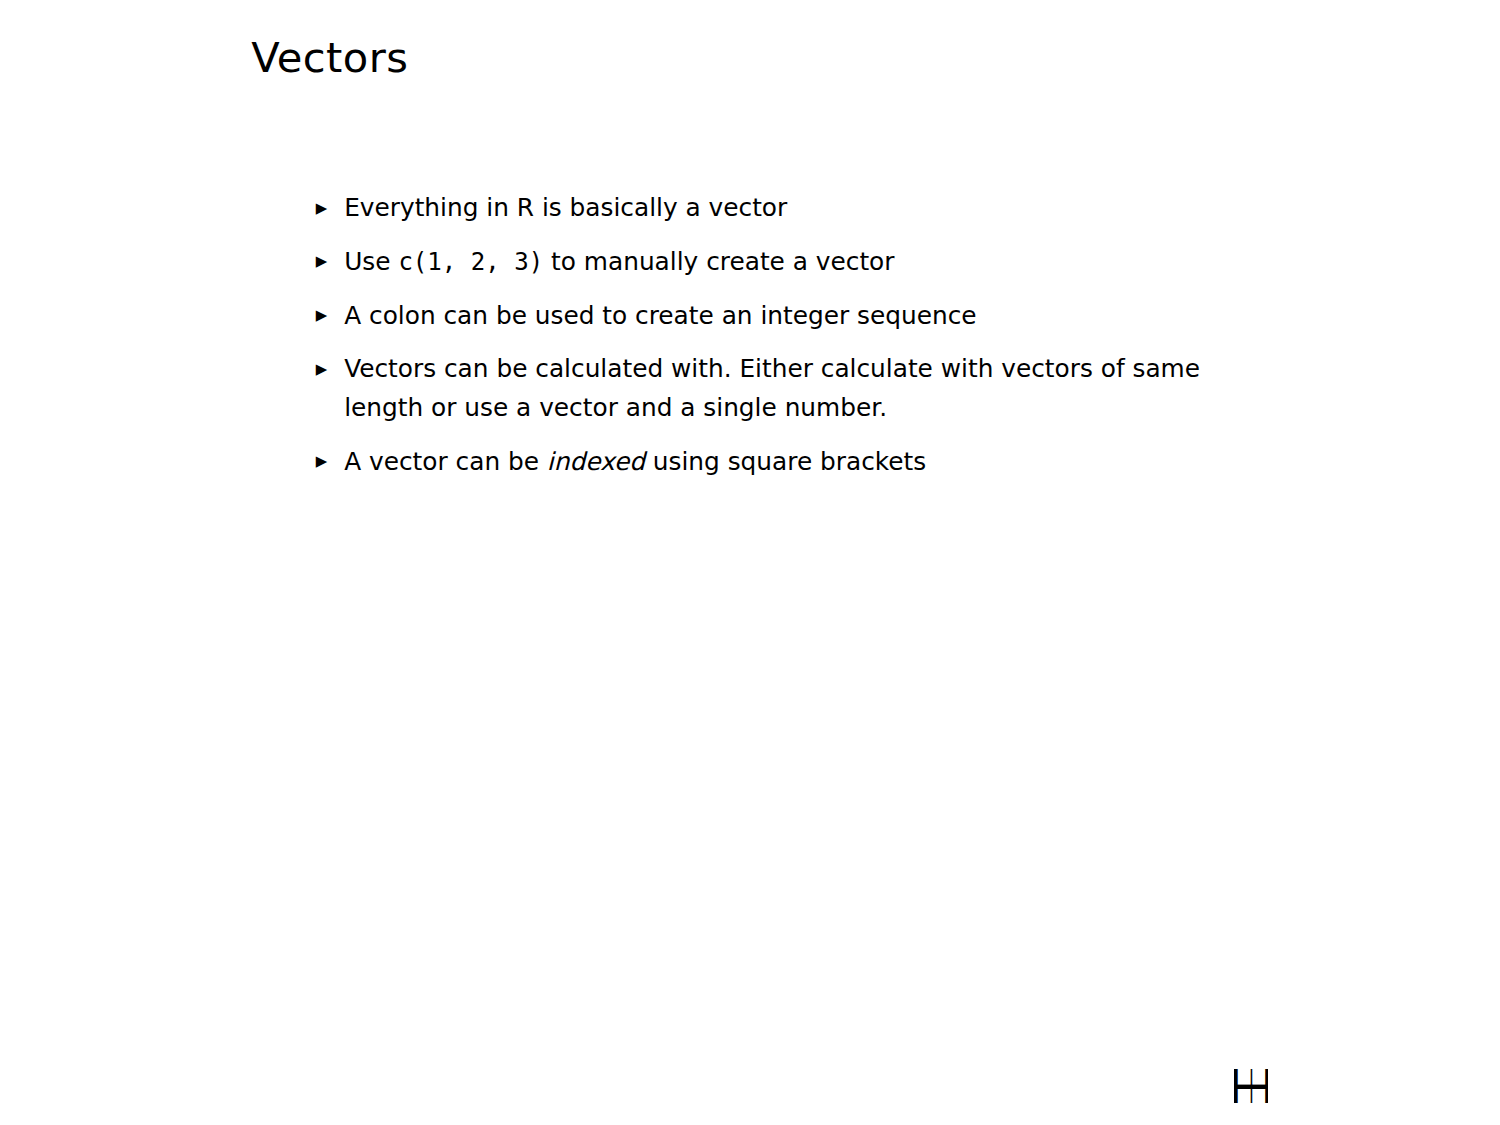Vectors
Everything in R is basically a vector
Use c(1, 2, 3) to manually create a vector
A colon can be used to create an integer sequence
Vectors can be calculated with. Either calculate with vectors of same length or use a vector and a single number.
A vector can be indexed using square brackets
■■
■■